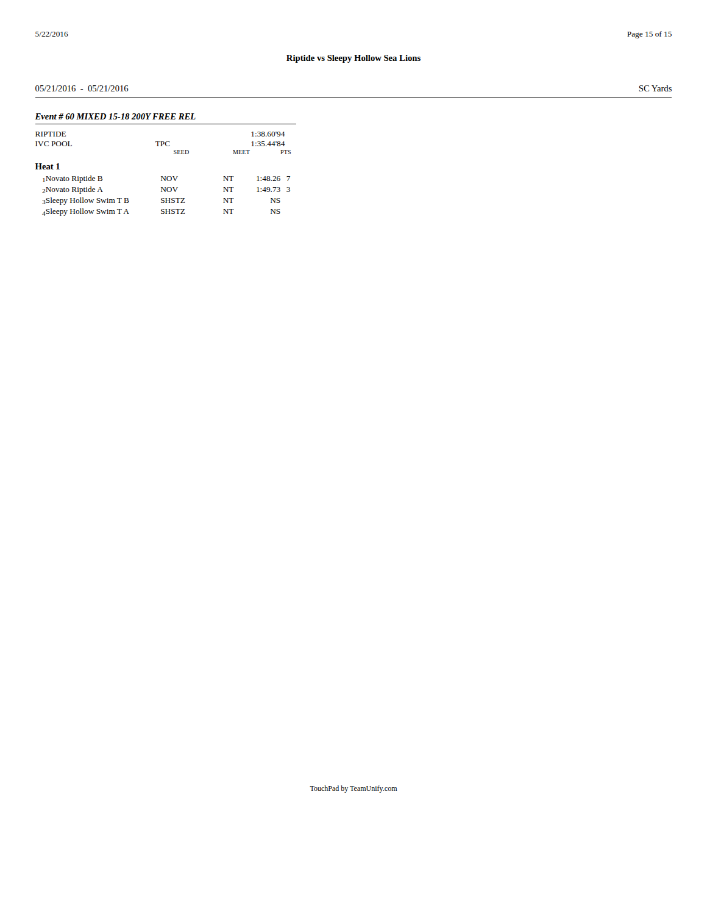5/22/2016 Page 15 of 15
Riptide vs Sleepy Hollow Sea Lions
05/21/2016 - 05/21/2016 SC Yards
Event # 60 MIXED 15-18 200Y FREE REL
| RIPTIDE | | 1:38.60 | '94 |
| IVC POOL | TPC | 1:35.44 | '84 |
| | SEED | MEET | PTS |
Heat 1
| 1 | Novato Riptide B | NOV | NT | 1:48.26 | 7 |
| 2 | Novato Riptide A | NOV | NT | 1:49.73 | 3 |
| 3 | Sleepy Hollow Swim T B | SHSTZ | NT | NS | |
| 4 | Sleepy Hollow Swim T A | SHSTZ | NT | NS | |
TouchPad by TeamUnify.com